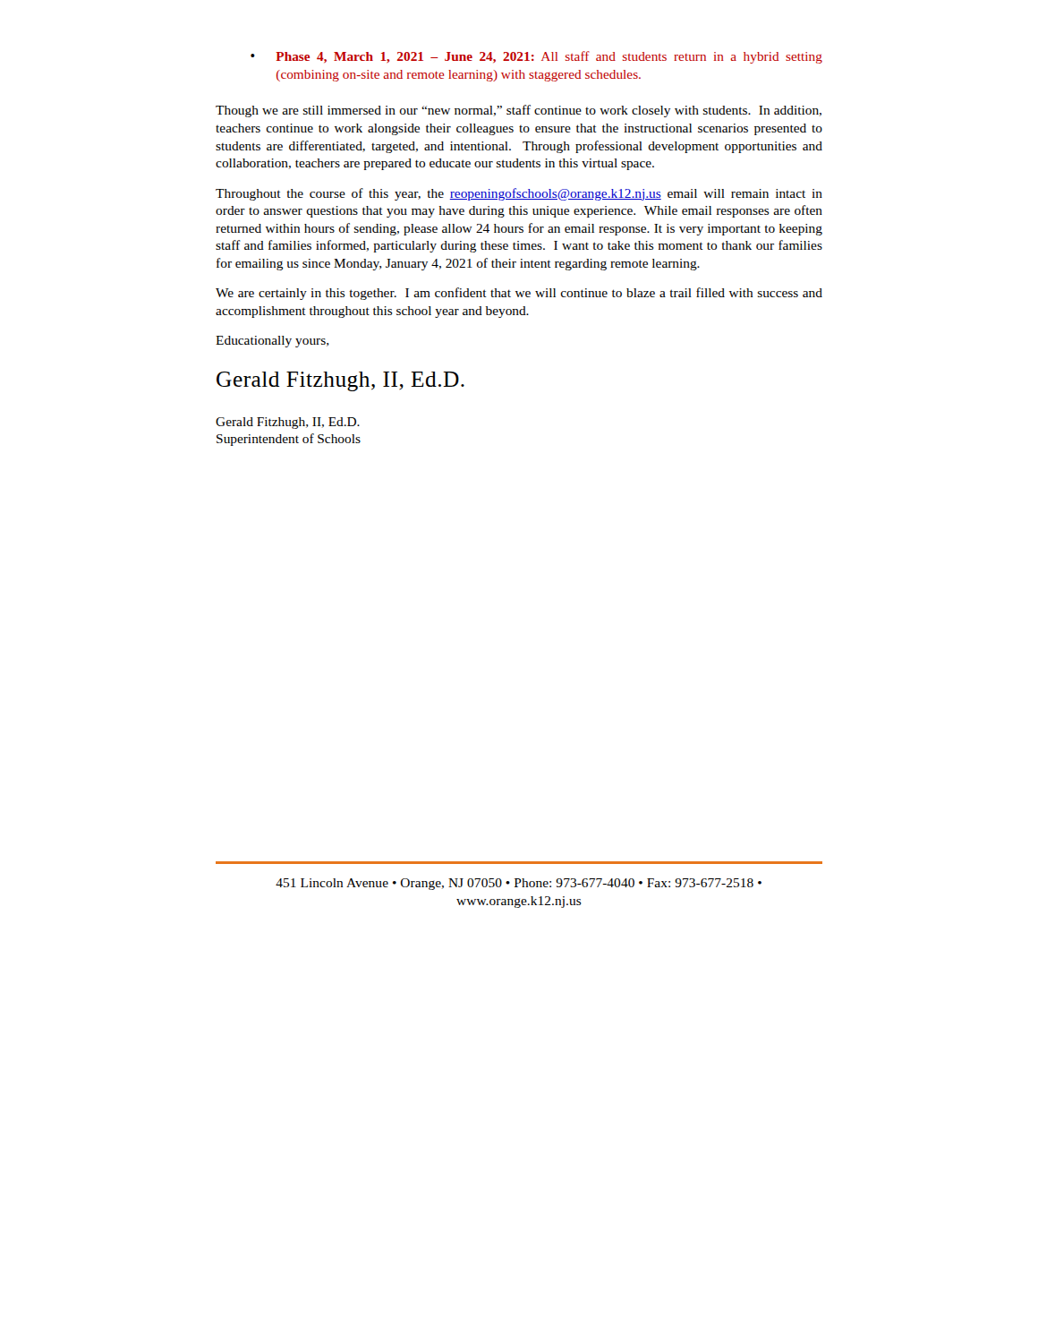Phase 4, March 1, 2021 – June 24, 2021: All staff and students return in a hybrid setting (combining on-site and remote learning) with staggered schedules.
Though we are still immersed in our “new normal,” staff continue to work closely with students. In addition, teachers continue to work alongside their colleagues to ensure that the instructional scenarios presented to students are differentiated, targeted, and intentional. Through professional development opportunities and collaboration, teachers are prepared to educate our students in this virtual space.
Throughout the course of this year, the reopeningofschools@orange.k12.nj.us email will remain intact in order to answer questions that you may have during this unique experience. While email responses are often returned within hours of sending, please allow 24 hours for an email response. It is very important to keeping staff and families informed, particularly during these times. I want to take this moment to thank our families for emailing us since Monday, January 4, 2021 of their intent regarding remote learning.
We are certainly in this together. I am confident that we will continue to blaze a trail filled with success and accomplishment throughout this school year and beyond.
Educationally yours,
Gerald Fitzhugh, II, Ed.D.
Gerald Fitzhugh, II, Ed.D.
Superintendent of Schools
451 Lincoln Avenue • Orange, NJ 07050 • Phone: 973-677-4040 • Fax: 973-677-2518 • www.orange.k12.nj.us